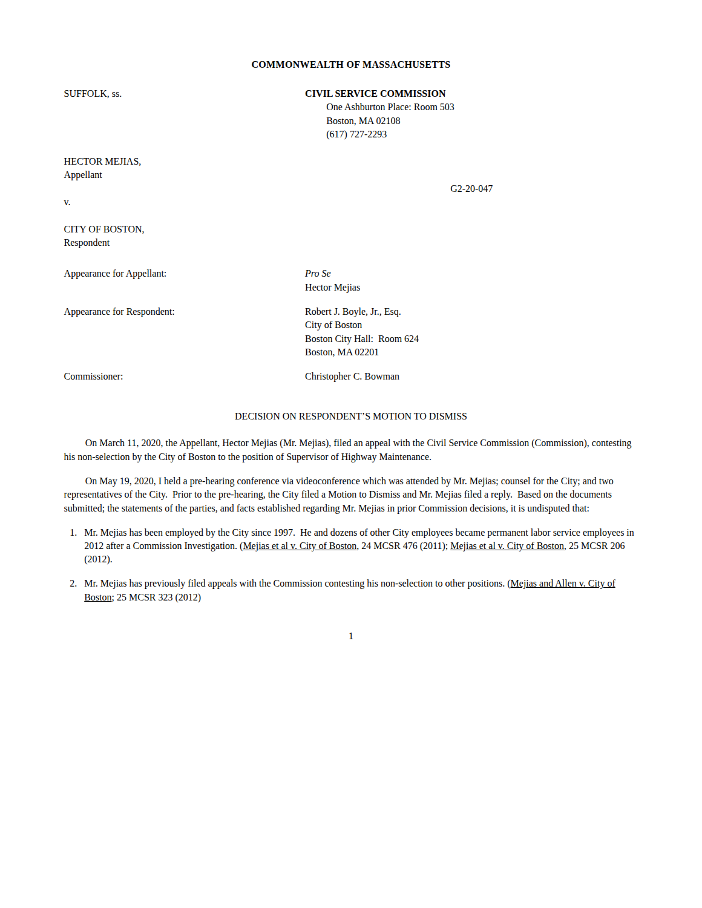COMMONWEALTH OF MASSACHUSETTS
| SUFFOLK, ss. | CIVIL SERVICE COMMISSION One Ashburton Place: Room 503 Boston, MA 02108 (617) 727-2293 |
| HECTOR MEJIAS, Appellant | |
| | G2-20-047 |
| v. | |
| CITY OF BOSTON, Respondent | |
| Appearance for Appellant: | Pro Se Hector Mejias |
| Appearance for Respondent: | Robert J. Boyle, Jr., Esq. City of Boston Boston City Hall: Room 624 Boston, MA 02201 |
| Commissioner: | Christopher C. Bowman |
DECISION ON RESPONDENT’S MOTION TO DISMISS
On March 11, 2020, the Appellant, Hector Mejias (Mr. Mejias), filed an appeal with the Civil Service Commission (Commission), contesting his non-selection by the City of Boston to the position of Supervisor of Highway Maintenance.
On May 19, 2020, I held a pre-hearing conference via videoconference which was attended by Mr. Mejias; counsel for the City; and two representatives of the City. Prior to the pre-hearing, the City filed a Motion to Dismiss and Mr. Mejias filed a reply. Based on the documents submitted; the statements of the parties, and facts established regarding Mr. Mejias in prior Commission decisions, it is undisputed that:
Mr. Mejias has been employed by the City since 1997. He and dozens of other City employees became permanent labor service employees in 2012 after a Commission Investigation. (Mejias et al v. City of Boston, 24 MCSR 476 (2011); Mejias et al v. City of Boston, 25 MCSR 206 (2012).
Mr. Mejias has previously filed appeals with the Commission contesting his non-selection to other positions. (Mejias and Allen v. City of Boston; 25 MCSR 323 (2012)
1